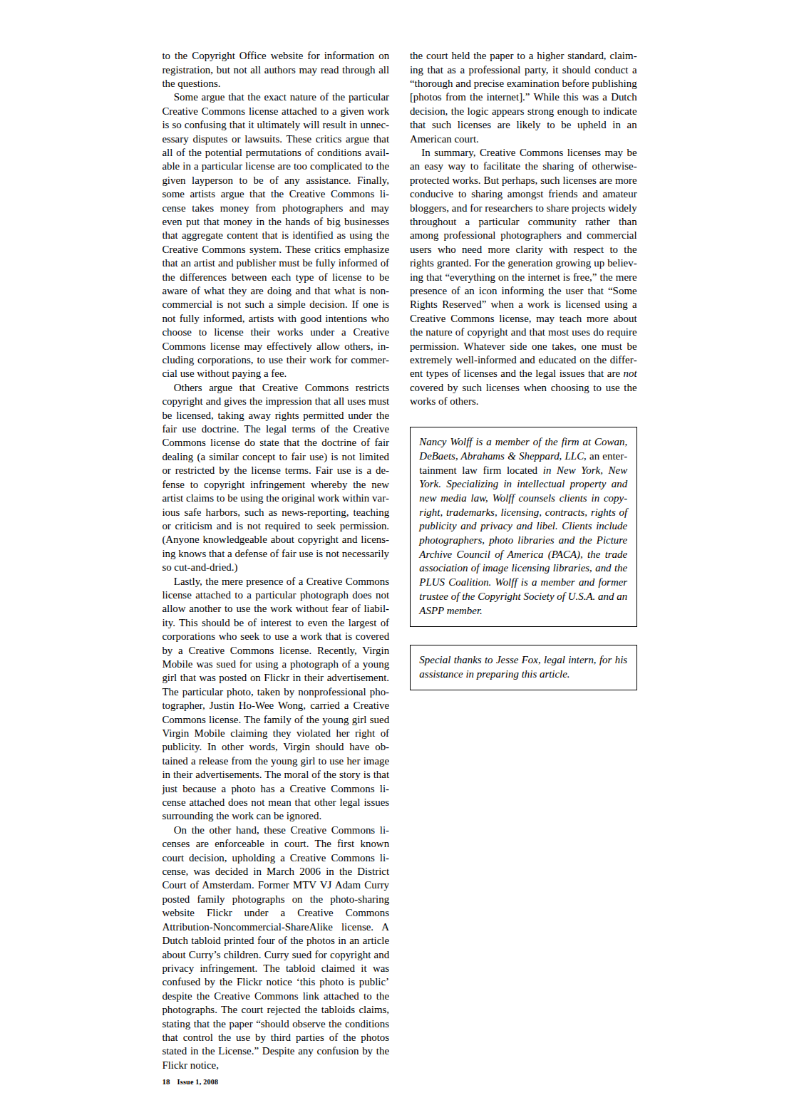to the Copyright Office website for information on registration, but not all authors may read through all the questions.
Some argue that the exact nature of the particular Creative Commons license attached to a given work is so confusing that it ultimately will result in unnecessary disputes or lawsuits. These critics argue that all of the potential permutations of conditions available in a particular license are too complicated to the given layperson to be of any assistance. Finally, some artists argue that the Creative Commons license takes money from photographers and may even put that money in the hands of big businesses that aggregate content that is identified as using the Creative Commons system. These critics emphasize that an artist and publisher must be fully informed of the differences between each type of license to be aware of what they are doing and that what is noncommercial is not such a simple decision. If one is not fully informed, artists with good intentions who choose to license their works under a Creative Commons license may effectively allow others, including corporations, to use their work for commercial use without paying a fee.
Others argue that Creative Commons restricts copyright and gives the impression that all uses must be licensed, taking away rights permitted under the fair use doctrine. The legal terms of the Creative Commons license do state that the doctrine of fair dealing (a similar concept to fair use) is not limited or restricted by the license terms. Fair use is a defense to copyright infringement whereby the new artist claims to be using the original work within various safe harbors, such as news-reporting, teaching or criticism and is not required to seek permission. (Anyone knowledgeable about copyright and licensing knows that a defense of fair use is not necessarily so cut-and-dried.)
Lastly, the mere presence of a Creative Commons license attached to a particular photograph does not allow another to use the work without fear of liability. This should be of interest to even the largest of corporations who seek to use a work that is covered by a Creative Commons license. Recently, Virgin Mobile was sued for using a photograph of a young girl that was posted on Flickr in their advertisement. The particular photo, taken by nonprofessional photographer, Justin Ho-Wee Wong, carried a Creative Commons license. The family of the young girl sued Virgin Mobile claiming they violated her right of publicity. In other words, Virgin should have obtained a release from the young girl to use her image in their advertisements. The moral of the story is that just because a photo has a Creative Commons license attached does not mean that other legal issues surrounding the work can be ignored.
On the other hand, these Creative Commons licenses are enforceable in court. The first known court decision, upholding a Creative Commons license, was decided in March 2006 in the District Court of Amsterdam. Former MTV VJ Adam Curry posted family photographs on the photo-sharing website Flickr under a Creative Commons Attribution-Noncommercial-ShareAlike license. A Dutch tabloid printed four of the photos in an article about Curry’s children. Curry sued for copyright and privacy infringement. The tabloid claimed it was confused by the Flickr notice ‘this photo is public’ despite the Creative Commons link attached to the photographs. The court rejected the tabloids claims, stating that the paper “should observe the conditions that control the use by third parties of the photos stated in the License.” Despite any confusion by the Flickr notice,
the court held the paper to a higher standard, claiming that as a professional party, it should conduct a “thorough and precise examination before publishing [photos from the internet].” While this was a Dutch decision, the logic appears strong enough to indicate that such licenses are likely to be upheld in an American court.
In summary, Creative Commons licenses may be an easy way to facilitate the sharing of otherwise-protected works. But perhaps, such licenses are more conducive to sharing amongst friends and amateur bloggers, and for researchers to share projects widely throughout a particular community rather than among professional photographers and commercial users who need more clarity with respect to the rights granted. For the generation growing up believing that “everything on the internet is free,” the mere presence of an icon informing the user that “Some Rights Reserved” when a work is licensed using a Creative Commons license, may teach more about the nature of copyright and that most uses do require permission. Whatever side one takes, one must be extremely well-informed and educated on the different types of licenses and the legal issues that are not covered by such licenses when choosing to use the works of others.
Nancy Wolff is a member of the firm at Cowan, DeBaets, Abrahams & Sheppard, LLC, an entertainment law firm located in New York, New York. Specializing in intellectual property and new media law, Wolff counsels clients in copyright, trademarks, licensing, contracts, rights of publicity and privacy and libel. Clients include photographers, photo libraries and the Picture Archive Council of America (PACA), the trade association of image licensing libraries, and the PLUS Coalition. Wolff is a member and former trustee of the Copyright Society of U.S.A. and an ASPP member.
Special thanks to Jesse Fox, legal intern, for his assistance in preparing this article.
18 Issue 1, 2008